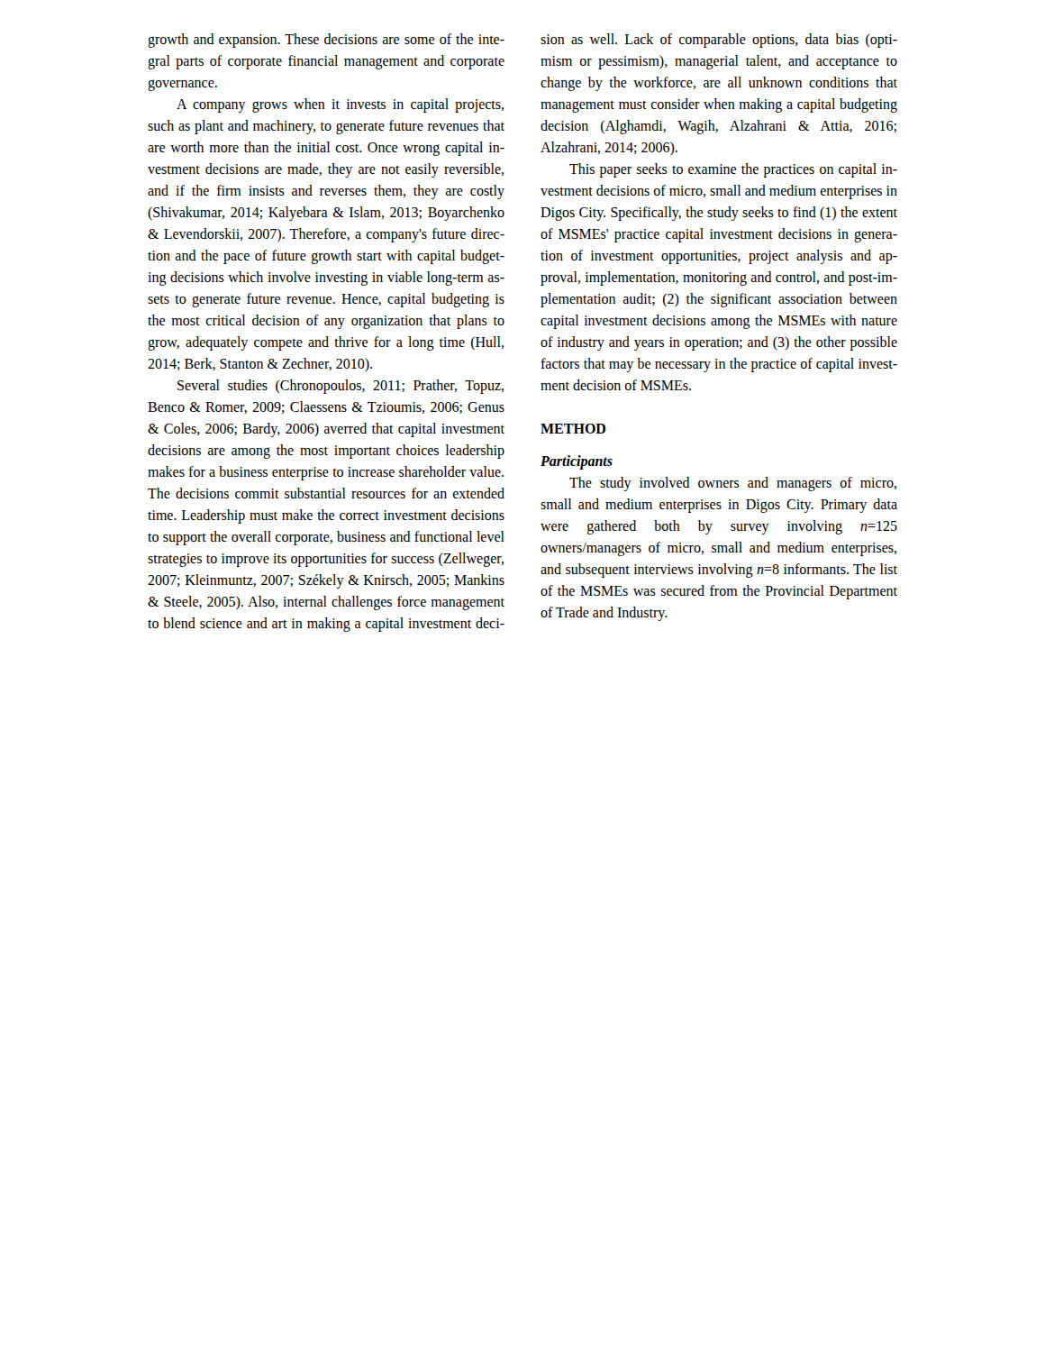growth and expansion. These decisions are some of the integral parts of corporate financial management and corporate governance.
A company grows when it invests in capital projects, such as plant and machinery, to generate future revenues that are worth more than the initial cost. Once wrong capital investment decisions are made, they are not easily reversible, and if the firm insists and reverses them, they are costly (Shivakumar, 2014; Kalyebara & Islam, 2013; Boyarchenko & Levendorskii, 2007). Therefore, a company's future direction and the pace of future growth start with capital budgeting decisions which involve investing in viable long-term assets to generate future revenue. Hence, capital budgeting is the most critical decision of any organization that plans to grow, adequately compete and thrive for a long time (Hull, 2014; Berk, Stanton & Zechner, 2010).
Several studies (Chronopoulos, 2011; Prather, Topuz, Benco & Romer, 2009; Claessens & Tzioumis, 2006; Genus & Coles, 2006; Bardy, 2006) averred that capital investment decisions are among the most important choices leadership makes for a business enterprise to increase shareholder value. The decisions commit substantial resources for an extended time. Leadership must make the correct investment decisions to support the overall corporate, business and functional level strategies to improve its opportunities for success (Zellweger, 2007; Kleinmuntz, 2007; Székely & Knirsch, 2005; Mankins & Steele, 2005). Also, internal challenges force management to blend science and art in making a capital investment decision as well. Lack of comparable options, data bias (optimism or pessimism), managerial talent, and acceptance to change by the workforce, are all unknown conditions that management must consider when making a capital budgeting decision (Alghamdi, Wagih, Alzahrani & Attia, 2016; Alzahrani, 2014; 2006).
This paper seeks to examine the practices on capital investment decisions of micro, small and medium enterprises in Digos City. Specifically, the study seeks to find (1) the extent of MSMEs' practice capital investment decisions in generation of investment opportunities, project analysis and approval, implementation, monitoring and control, and post-implementation audit; (2) the significant association between capital investment decisions among the MSMEs with nature of industry and years in operation; and (3) the other possible factors that may be necessary in the practice of capital investment decision of MSMEs.
Method
Participants
The study involved owners and managers of micro, small and medium enterprises in Digos City. Primary data were gathered both by survey involving n=125 owners/managers of micro, small and medium enterprises, and subsequent interviews involving n=8 informants. The list of the MSMEs was secured from the Provincial Department of Trade and Industry.